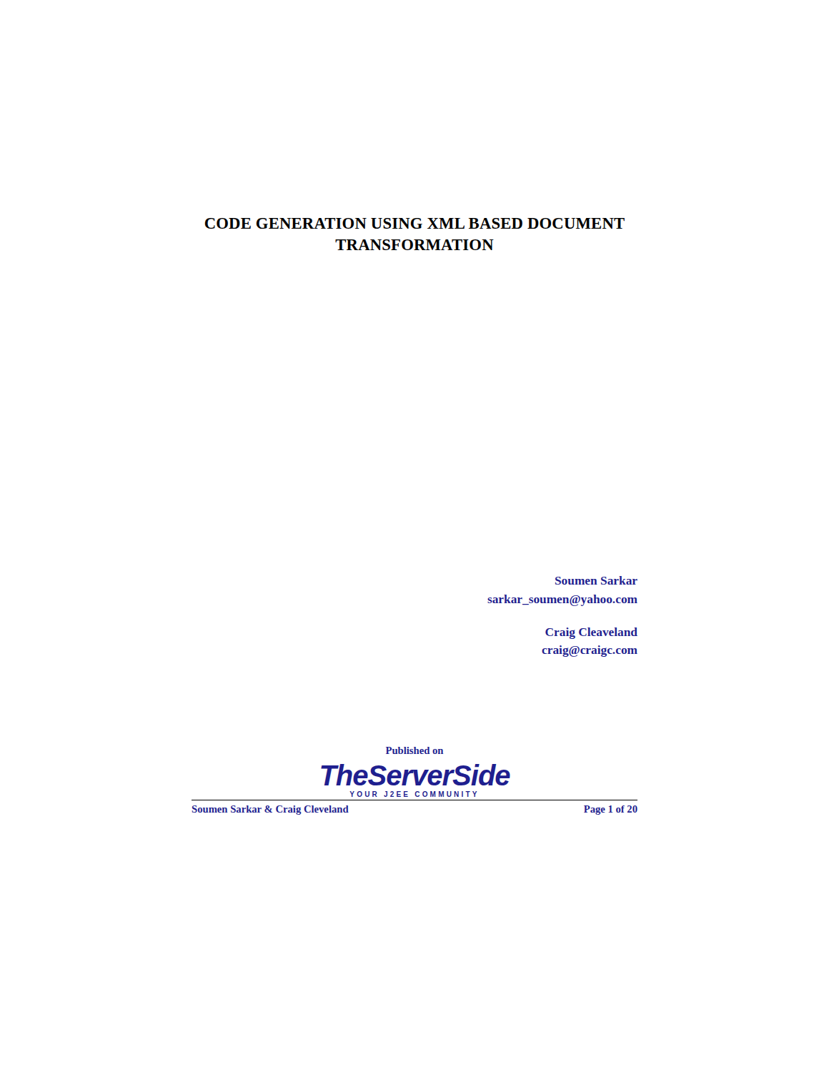Code Generation Using XML Based Document Transformation
Soumen Sarkar
sarkar_soumen@yahoo.com
Craig Cleaveland
craig@craigc.com
Published on
TheServerSide
YOUR J2EE COMMUNITY
Soumen Sarkar & Craig Cleveland Page 1 of 20